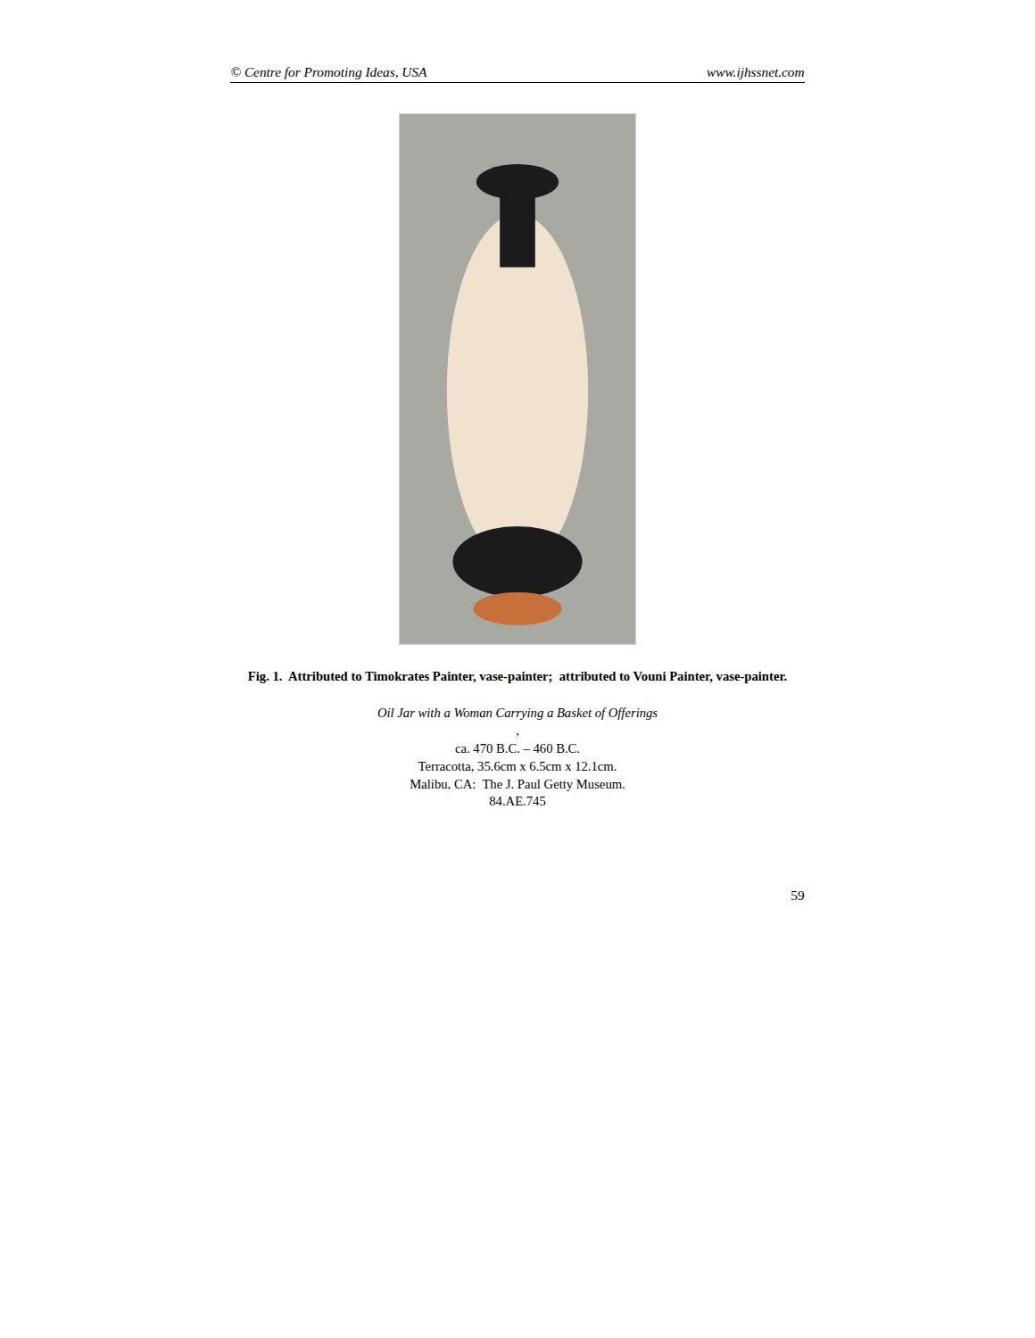© Centre for Promoting Ideas, USA www.ijhssnet.com
Fig. 1. Attributed to Timokrates Painter, vase-painter; attributed to Vouni Painter, vase-painter. Oil Jar with a Woman Carrying a Basket of Offerings, ca. 470 B.C. – 460 B.C. Terracotta, 35.6cm x 6.5cm x 12.1cm. Malibu, CA: The J. Paul Getty Museum. 84.AE.745
59